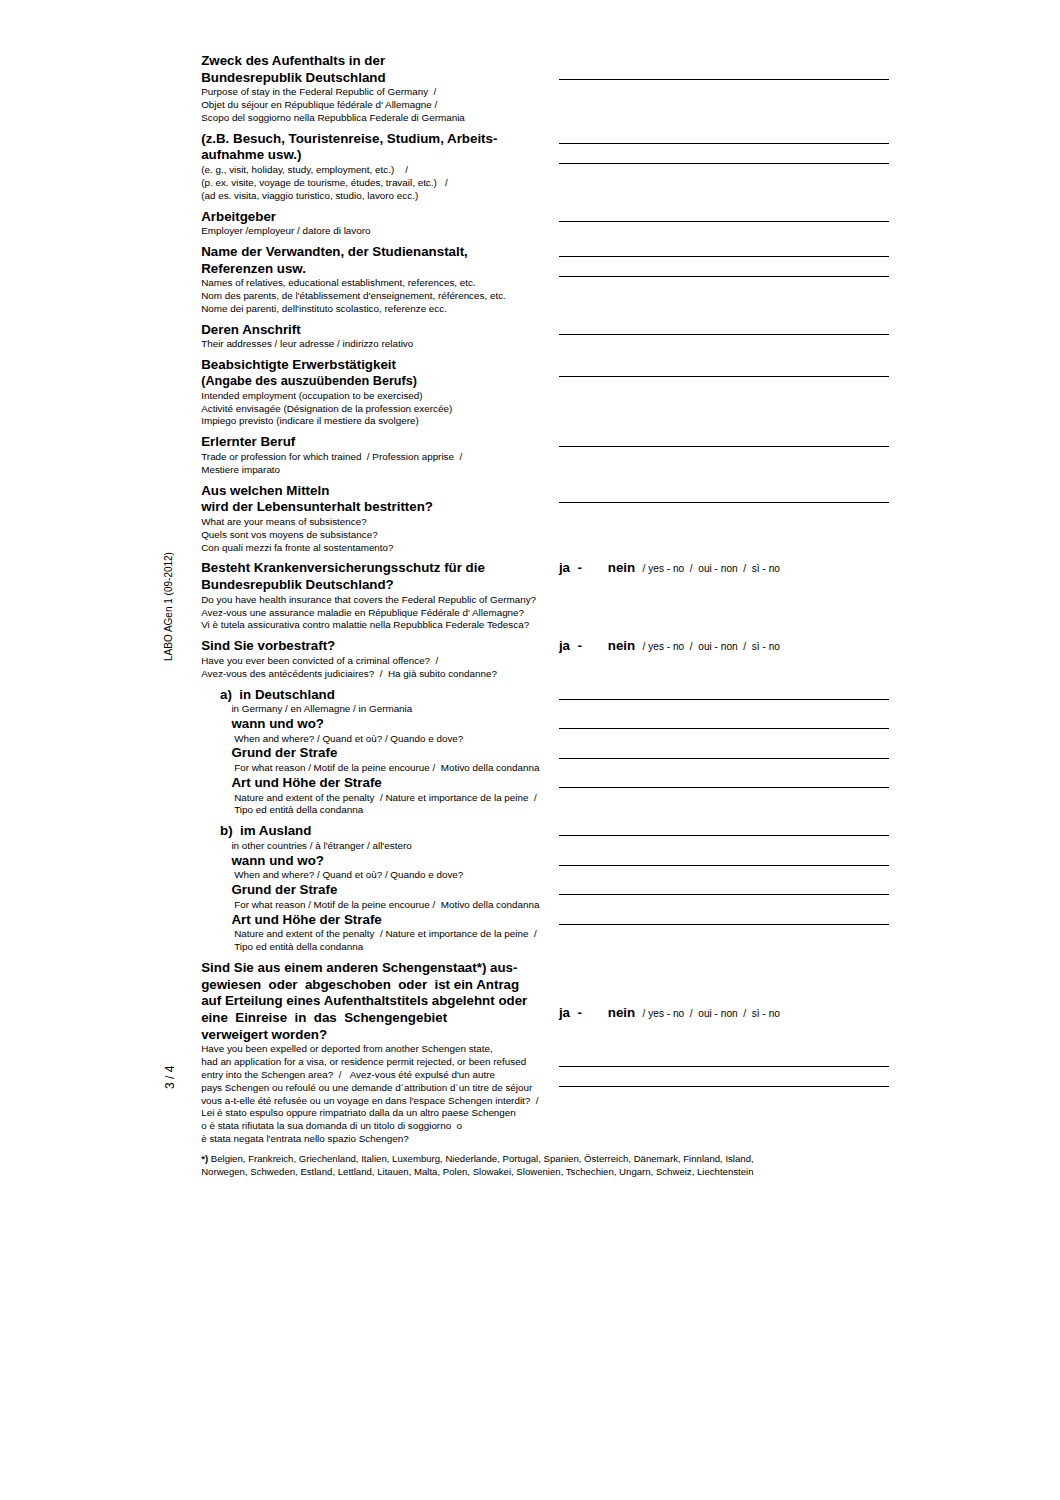LABO AGen 1 (09-2012)
3 / 4
Zweck des Aufenthalts in der
Bundesrepublik Deutschland
Purpose of stay in the Federal Republic of Germany /
Objet du séjour en République fédérale d' Allemagne /
Scopo del soggiorno nella Repubblica Federale di Germania
(z.B. Besuch, Touristenreise, Studium, Arbeits-
aufnahme usw.)
(e. g., visit, holiday, study, employment, etc.) /
(p. ex. visite, voyage de tourisme, études, travail, etc.) /
(ad es. visita, viaggio turistico, studio, lavoro ecc.)
Arbeitgeber
Employer /employeur / datore di lavoro
Name der Verwandten, der Studienanstalt,
Referenzen usw.
Names of relatives, educational establishment, references, etc.
Nom des parents, de l'établissement d'enseignement, références, etc.
Nome dei parenti, dell'instituto scolastico, referenze ecc.
Deren Anschrift
Their addresses / leur adresse / indirizzo relativo
Beabsichtigte Erwerbstätigkeit
(Angabe des auszuübenden Berufs)
Intended employment (occupation to be exercised)
Activité envisagée (Désignation de la profession exercée)
Impiego previsto (indicare il mestiere da svolgere)
Erlernter Beruf
Trade or profession for which trained / Profession apprise /
Mestiere imparato
Aus welchen Mitteln
wird der Lebensunterhalt bestritten?
What are your means of subsistence?
Quels sont vos moyens de subsistance?
Con quali mezzi fa fronte al sostentamento?
Besteht Krankenversicherungsschutz für die
Bundesrepublik Deutschland?
Do you have health insurance that covers the Federal Republic of Germany?
Avez-vous une assurance maladie en République Fédérale d' Allemagne?
Vi è tutela assicurativa contro malattie nella Repubblica Federale Tedesca?
ja - nein / yes - no / oui - non / sì - no
Sind Sie vorbestraft?
Have you ever been convicted of a criminal offence? /
Avez-vous des antécédents judiciaires? / Ha già subito condanne?
ja - nein / yes - no / oui - non / sì - no
a) in Deutschland
in Germany / en Allemagne / in Germania
wann und wo?
When and where? / Quand et où? / Quando e dove?
Grund der Strafe
For what reason / Motif de la peine encourue / Motivo della condanna
Art und Höhe der Strafe
Nature and extent of the penalty / Nature et importance de la peine /
Tipo ed entità della condanna
b) im Ausland
in other countries / à l'étranger / all'estero
wann und wo?
When and where? / Quand et où? / Quando e dove?
Grund der Strafe
For what reason / Motif de la peine encourue / Motivo della condanna
Art und Höhe der Strafe
Nature and extent of the penalty / Nature et importance de la peine /
Tipo ed entità della condanna
Sind Sie aus einem anderen Schengenstaat*) aus-
gewiesen oder abgeschoben oder ist ein Antrag
auf Erteilung eines Aufenthaltstitels abgelehnt oder
eine Einreise in das Schengengebiet
verweigert worden?
Have you been expelled or deported from another Schengen state,
had an application for a visa, or residence permit rejected, or been refused
entry into the Schengen area? / Avez-vous été expulsé d'un autre
pays Schengen ou refoulé ou une demande d´attribution d´un titre de séjour
vous a-t-elle été refusée ou un voyage en dans l'espace Schengen interdit? /
Lei è stato espulso oppure rimpatriato dalla da un altro paese Schengen
o è stata rifiutata la sua domanda di un titolo di soggiorno o
è stata negata l'entrata nello spazio Schengen?
ja - nein / yes - no / oui - non / sì - no
*) Belgien, Frankreich, Griechenland, Italien, Luxemburg, Niederlande, Portugal, Spanien, Österreich, Dänemark, Finnland, Island,
Norwegen, Schweden, Estland, Lettland, Litauen, Malta, Polen, Slowakei, Slowenien, Tschechien, Ungarn, Schweiz, Liechtenstein